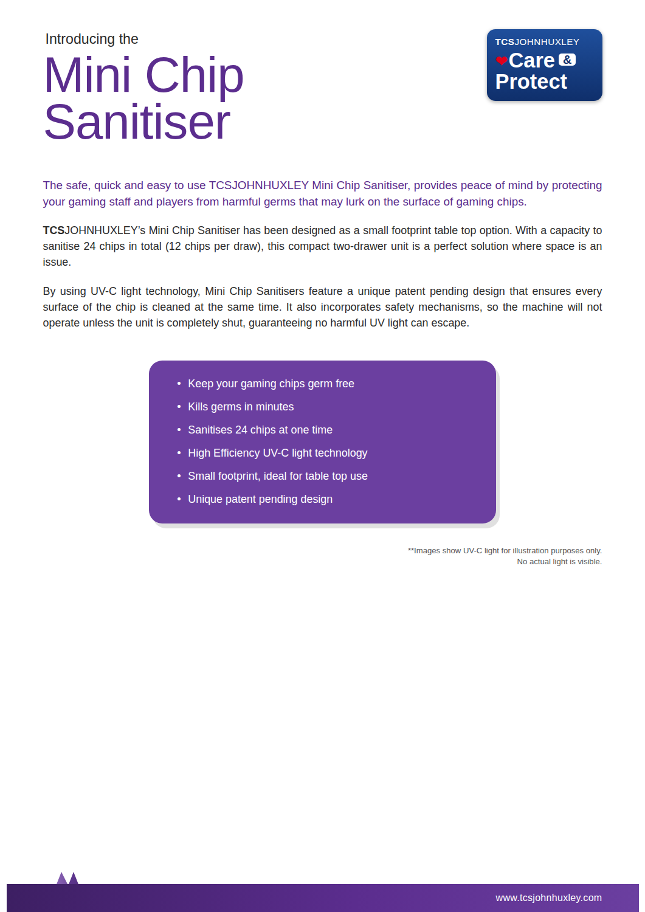Introducing the
Mini Chip Sanitiser
TCSJOHNHUXLEY
❤Care& Protect
The safe, quick and easy to use TCSJOHNHUXLEY Mini Chip Sanitiser, provides peace of mind by protecting your gaming staff and players from harmful germs that may lurk on the surface of gaming chips.
TCSJOHNHUXLEY’s Mini Chip Sanitiser has been designed as a small footprint table top option. With a capacity to sanitise 24 chips in total (12 chips per draw), this compact two-drawer unit is a perfect solution where space is an issue.
By using UV-C light technology, Mini Chip Sanitisers feature a unique patent pending design that ensures every surface of the chip is cleaned at the same time. It also incorporates safety mechanisms, so the machine will not operate unless the unit is completely shut, guaranteeing no harmful UV light can escape.
Keep your gaming chips germ free
Kills germs in minutes
Sanitises 24 chips at one time
High Efficiency UV-C light technology
Small footprint, ideal for table top use
Unique patent pending design
**Images show UV-C light for illustration purposes only.
No actual light is visible.
www.tcsjohnhuxley.com